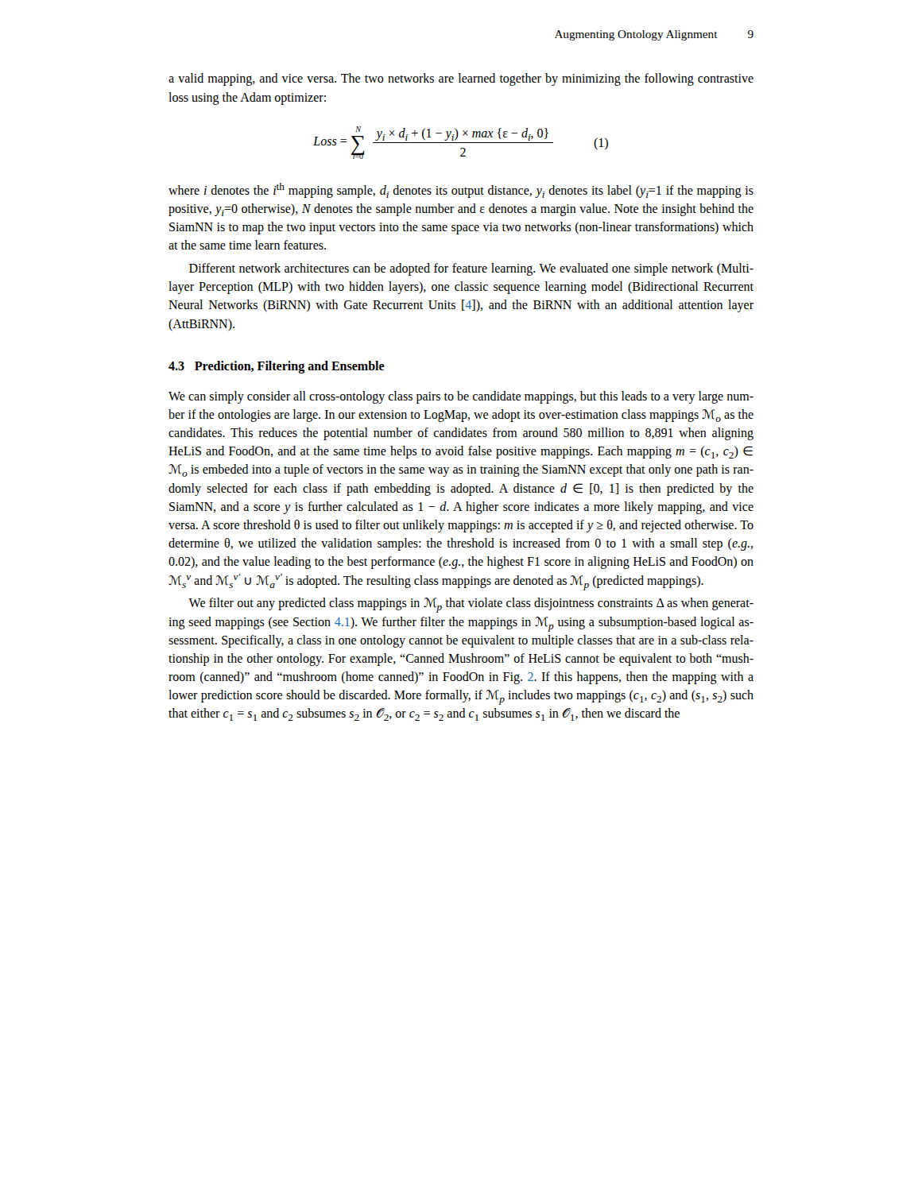Augmenting Ontology Alignment 9
a valid mapping, and vice versa. The two networks are learned together by minimizing the following contrastive loss using the Adam optimizer:
Loss = N ∑ i=0 yi × di + (1 − yi) × max {ε − di, 0} 2 (1)
where i denotes the ith mapping sample, di denotes its output distance, yi denotes its label (yi=1 if the mapping is positive, yi=0 otherwise), N denotes the sample number and ε denotes a margin value. Note the insight behind the SiamNN is to map the two input vectors into the same space via two networks (non-linear transformations) which at the same time learn features.
Different network architectures can be adopted for feature learning. We evaluated one simple network (Multi-layer Perception (MLP) with two hidden layers), one classic sequence learning model (Bidirectional Recurrent Neural Networks (BiRNN) with Gate Recurrent Units [4]), and the BiRNN with an additional attention layer (AttBiRNN).
4.3 Prediction, Filtering and Ensemble
We can simply consider all cross-ontology class pairs to be candidate mappings, but this leads to a very large number if the ontologies are large. In our extension to LogMap, we adopt its over-estimation class mappings ℳo as the candidates. This reduces the potential number of candidates from around 580 million to 8,891 when aligning HeLiS and FoodOn, and at the same time helps to avoid false positive mappings. Each mapping m = (c1, c2) ∈ ℳo is embeded into a tuple of vectors in the same way as in training the SiamNN except that only one path is randomly selected for each class if path embedding is adopted. A distance d ∈ [0, 1] is then predicted by the SiamNN, and a score y is further calculated as 1 − d. A higher score indicates a more likely mapping, and vice versa. A score threshold θ is used to filter out unlikely mappings: m is accepted if y ≥ θ, and rejected otherwise. To determine θ, we utilized the validation samples: the threshold is increased from 0 to 1 with a small step (e.g., 0.02), and the value leading to the best performance (e.g., the highest F1 score in aligning HeLiS and FoodOn) on ℳsv and ℳsv′ ∪ ℳav′ is adopted. The resulting class mappings are denoted as ℳp (predicted mappings).
We filter out any predicted class mappings in ℳp that violate class disjointness constraints Δ as when generating seed mappings (see Section 4.1). We further filter the mappings in ℳp using a subsumption-based logical assessment. Specifically, a class in one ontology cannot be equivalent to multiple classes that are in a sub-class relationship in the other ontology. For example, “Canned Mushroom” of HeLiS cannot be equivalent to both “mushroom (canned)” and “mushroom (home canned)” in FoodOn in Fig. 2. If this happens, then the mapping with a lower prediction score should be discarded. More formally, if ℳp includes two mappings (c1, c2) and (s1, s2) such that either c1 = s1 and c2 subsumes s2 in 𝒪2, or c2 = s2 and c1 subsumes s1 in 𝒪1, then we discard the